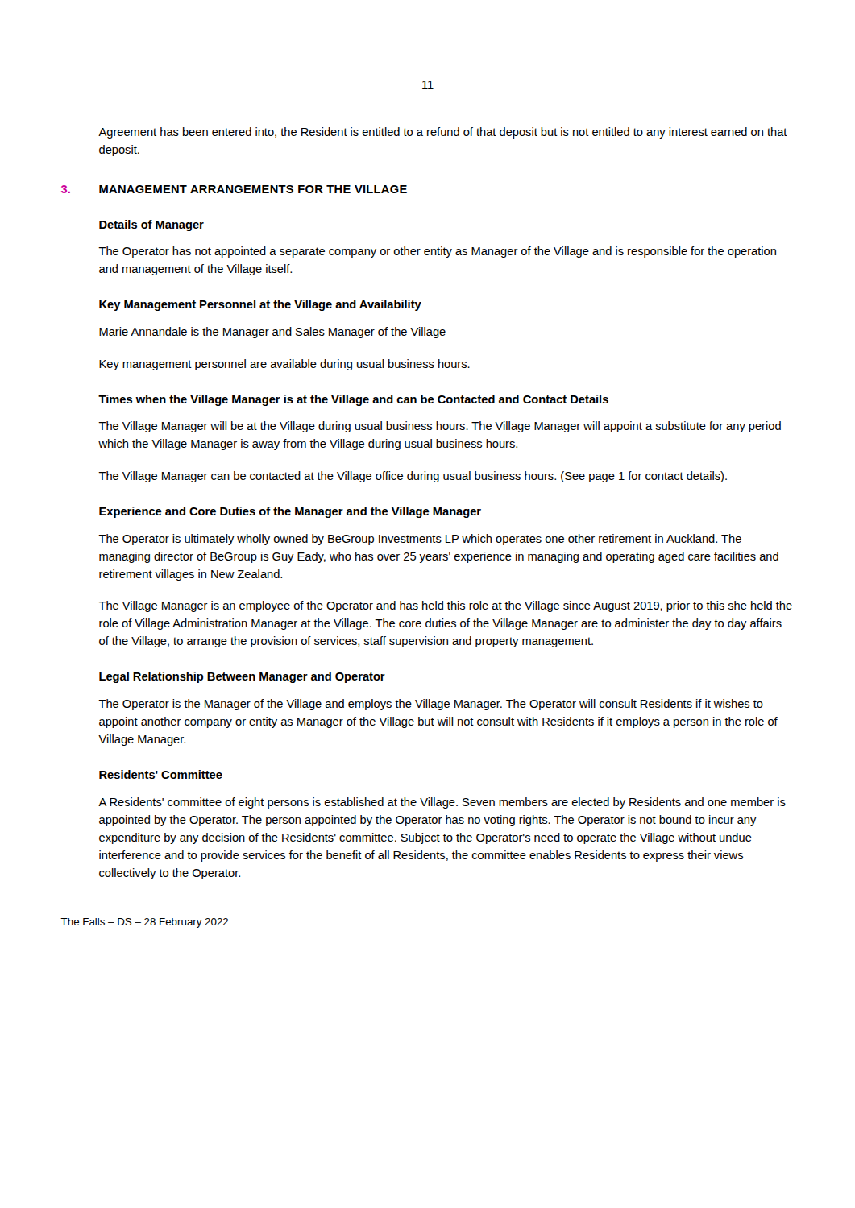11
Agreement has been entered into, the Resident is entitled to a refund of that deposit but is not entitled to any interest earned on that deposit.
3. MANAGEMENT ARRANGEMENTS FOR THE VILLAGE
Details of Manager
The Operator has not appointed a separate company or other entity as Manager of the Village and is responsible for the operation and management of the Village itself.
Key Management Personnel at the Village and Availability
Marie Annandale is the Manager and Sales Manager of the Village
Key management personnel are available during usual business hours.
Times when the Village Manager is at the Village and can be Contacted and Contact Details
The Village Manager will be at the Village during usual business hours. The Village Manager will appoint a substitute for any period which the Village Manager is away from the Village during usual business hours.
The Village Manager can be contacted at the Village office during usual business hours. (See page 1 for contact details).
Experience and Core Duties of the Manager and the Village Manager
The Operator is ultimately wholly owned by BeGroup Investments LP which operates one other retirement in Auckland. The managing director of BeGroup is Guy Eady, who has over 25 years' experience in managing and operating aged care facilities and retirement villages in New Zealand.
The Village Manager is an employee of the Operator and has held this role at the Village since August 2019, prior to this she held the role of Village Administration Manager at the Village. The core duties of the Village Manager are to administer the day to day affairs of the Village, to arrange the provision of services, staff supervision and property management.
Legal Relationship Between Manager and Operator
The Operator is the Manager of the Village and employs the Village Manager. The Operator will consult Residents if it wishes to appoint another company or entity as Manager of the Village but will not consult with Residents if it employs a person in the role of Village Manager.
Residents' Committee
A Residents' committee of eight persons is established at the Village. Seven members are elected by Residents and one member is appointed by the Operator. The person appointed by the Operator has no voting rights. The Operator is not bound to incur any expenditure by any decision of the Residents' committee. Subject to the Operator's need to operate the Village without undue interference and to provide services for the benefit of all Residents, the committee enables Residents to express their views collectively to the Operator.
The Falls – DS – 28 February 2022